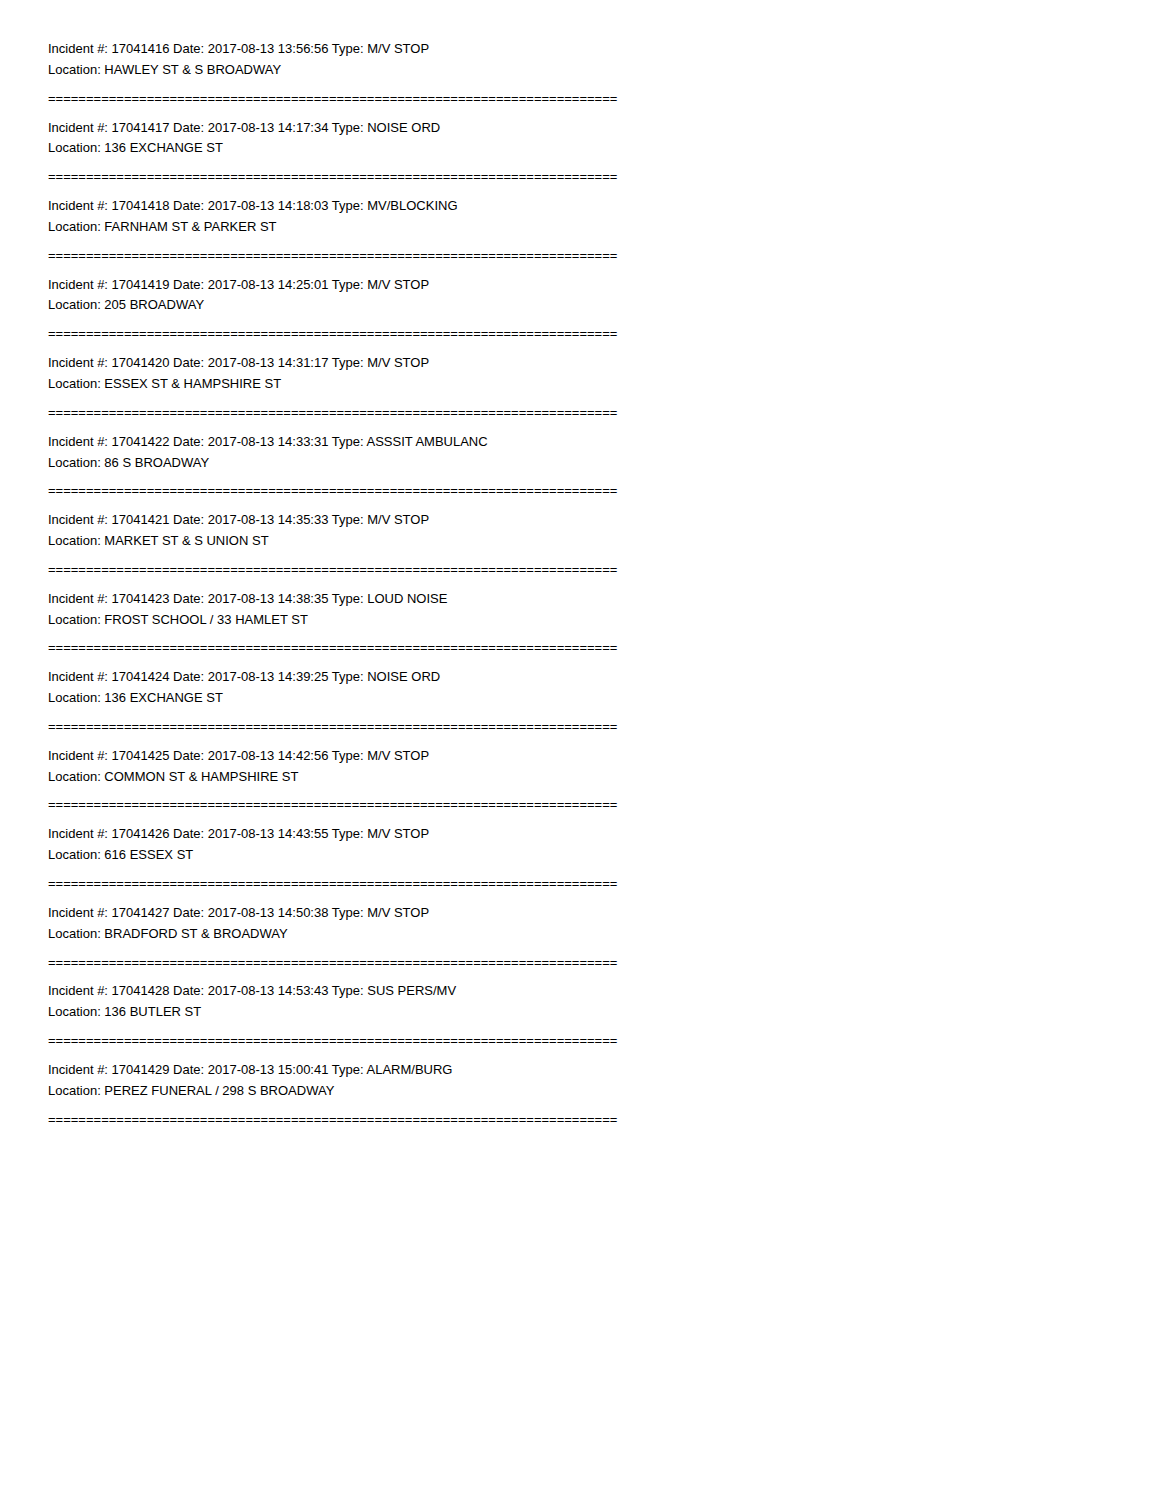Incident #: 17041416 Date: 2017-08-13 13:56:56 Type: M/V STOP
Location: HAWLEY ST & S BROADWAY
===========================================================================
Incident #: 17041417 Date: 2017-08-13 14:17:34 Type: NOISE ORD
Location: 136 EXCHANGE ST
===========================================================================
Incident #: 17041418 Date: 2017-08-13 14:18:03 Type: MV/BLOCKING
Location: FARNHAM ST & PARKER ST
===========================================================================
Incident #: 17041419 Date: 2017-08-13 14:25:01 Type: M/V STOP
Location: 205 BROADWAY
===========================================================================
Incident #: 17041420 Date: 2017-08-13 14:31:17 Type: M/V STOP
Location: ESSEX ST & HAMPSHIRE ST
===========================================================================
Incident #: 17041422 Date: 2017-08-13 14:33:31 Type: ASSSIT AMBULANC
Location: 86 S BROADWAY
===========================================================================
Incident #: 17041421 Date: 2017-08-13 14:35:33 Type: M/V STOP
Location: MARKET ST & S UNION ST
===========================================================================
Incident #: 17041423 Date: 2017-08-13 14:38:35 Type: LOUD NOISE
Location: FROST SCHOOL / 33 HAMLET ST
===========================================================================
Incident #: 17041424 Date: 2017-08-13 14:39:25 Type: NOISE ORD
Location: 136 EXCHANGE ST
===========================================================================
Incident #: 17041425 Date: 2017-08-13 14:42:56 Type: M/V STOP
Location: COMMON ST & HAMPSHIRE ST
===========================================================================
Incident #: 17041426 Date: 2017-08-13 14:43:55 Type: M/V STOP
Location: 616 ESSEX ST
===========================================================================
Incident #: 17041427 Date: 2017-08-13 14:50:38 Type: M/V STOP
Location: BRADFORD ST & BROADWAY
===========================================================================
Incident #: 17041428 Date: 2017-08-13 14:53:43 Type: SUS PERS/MV
Location: 136 BUTLER ST
===========================================================================
Incident #: 17041429 Date: 2017-08-13 15:00:41 Type: ALARM/BURG
Location: PEREZ FUNERAL / 298 S BROADWAY
===========================================================================